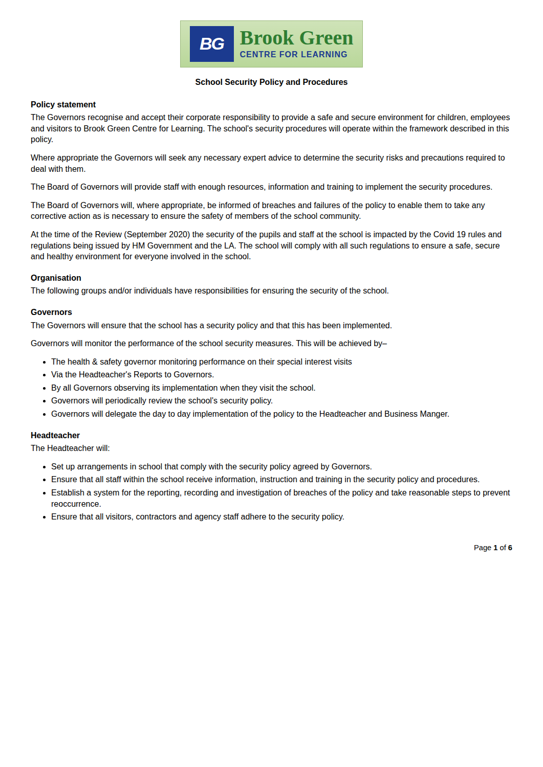BG
Brook Green
CENTRE FOR LEARNING
School Security Policy and Procedures
Policy statement
The Governors recognise and accept their corporate responsibility to provide a safe and secure environment for children, employees and visitors to Brook Green Centre for Learning. The school's security procedures will operate within the framework described in this policy.
Where appropriate the Governors will seek any necessary expert advice to determine the security risks and precautions required to deal with them.
The Board of Governors will provide staff with enough resources, information and training to implement the security procedures.
The Board of Governors will, where appropriate, be informed of breaches and failures of the policy to enable them to take any corrective action as is necessary to ensure the safety of members of the school community.
At the time of the Review (September 2020) the security of the pupils and staff at the school is impacted by the Covid 19 rules and regulations being issued by HM Government and the LA. The school will comply with all such regulations to ensure a safe, secure and healthy environment for everyone involved in the school.
Organisation
The following groups and/or individuals have responsibilities for ensuring the security of the school.
Governors
The Governors will ensure that the school has a security policy and that this has been implemented.
Governors will monitor the performance of the school security measures. This will be achieved by–
The health & safety governor monitoring performance on their special interest visits
Via the Headteacher's Reports to Governors.
By all Governors observing its implementation when they visit the school.
Governors will periodically review the school's security policy.
Governors will delegate the day to day implementation of the policy to the Headteacher and Business Manger.
Headteacher
The Headteacher will:
Set up arrangements in school that comply with the security policy agreed by Governors.
Ensure that all staff within the school receive information, instruction and training in the security policy and procedures.
Establish a system for the reporting, recording and investigation of breaches of the policy and take reasonable steps to prevent reoccurrence.
Ensure that all visitors, contractors and agency staff adhere to the security policy.
Page 1 of 6